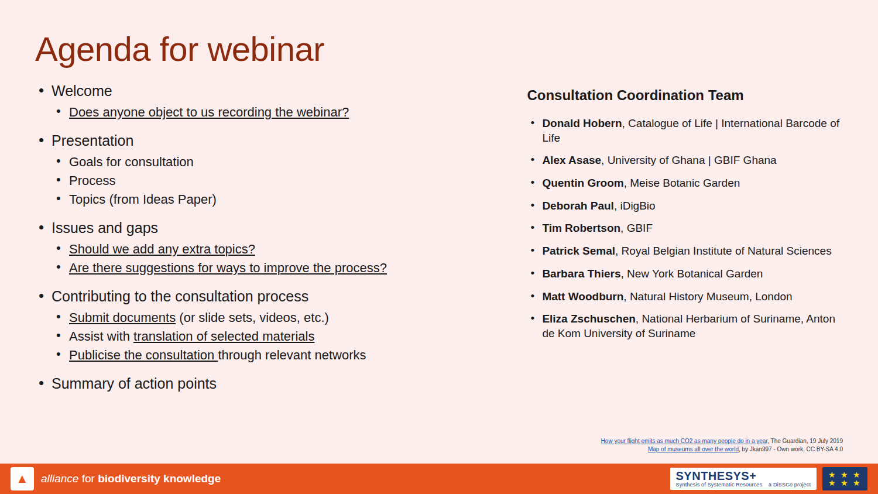Agenda for webinar
Welcome
Does anyone object to us recording the webinar?
Presentation
Goals for consultation
Process
Topics (from Ideas Paper)
Issues and gaps
Should we add any extra topics?
Are there suggestions for ways to improve the process?
Contributing to the consultation process
Submit documents (or slide sets, videos, etc.)
Assist with translation of selected materials
Publicise the consultation through relevant networks
Summary of action points
Consultation Coordination Team
Donald Hobern, Catalogue of Life | International Barcode of Life
Alex Asase, University of Ghana | GBIF Ghana
Quentin Groom, Meise Botanic Garden
Deborah Paul, iDigBio
Tim Robertson, GBIF
Patrick Semal, Royal Belgian Institute of Natural Sciences
Barbara Thiers, New York Botanical Garden
Matt Woodburn, Natural History Museum, London
Eliza Zschuschen, National Herbarium of Suriname, Anton de Kom University of Suriname
How your flight emits as much CO2 as many people do in a year, The Guardian, 19 July 2019
Map of museums all over the world, by Jkan997 - Own work, CC BY-SA 4.0
▲ alliance for biodiversity knowledge
SYNTHESYS+
Synthesis of Systematic Resources a DiSSCo project
★ ★ ★
★ ★ ★